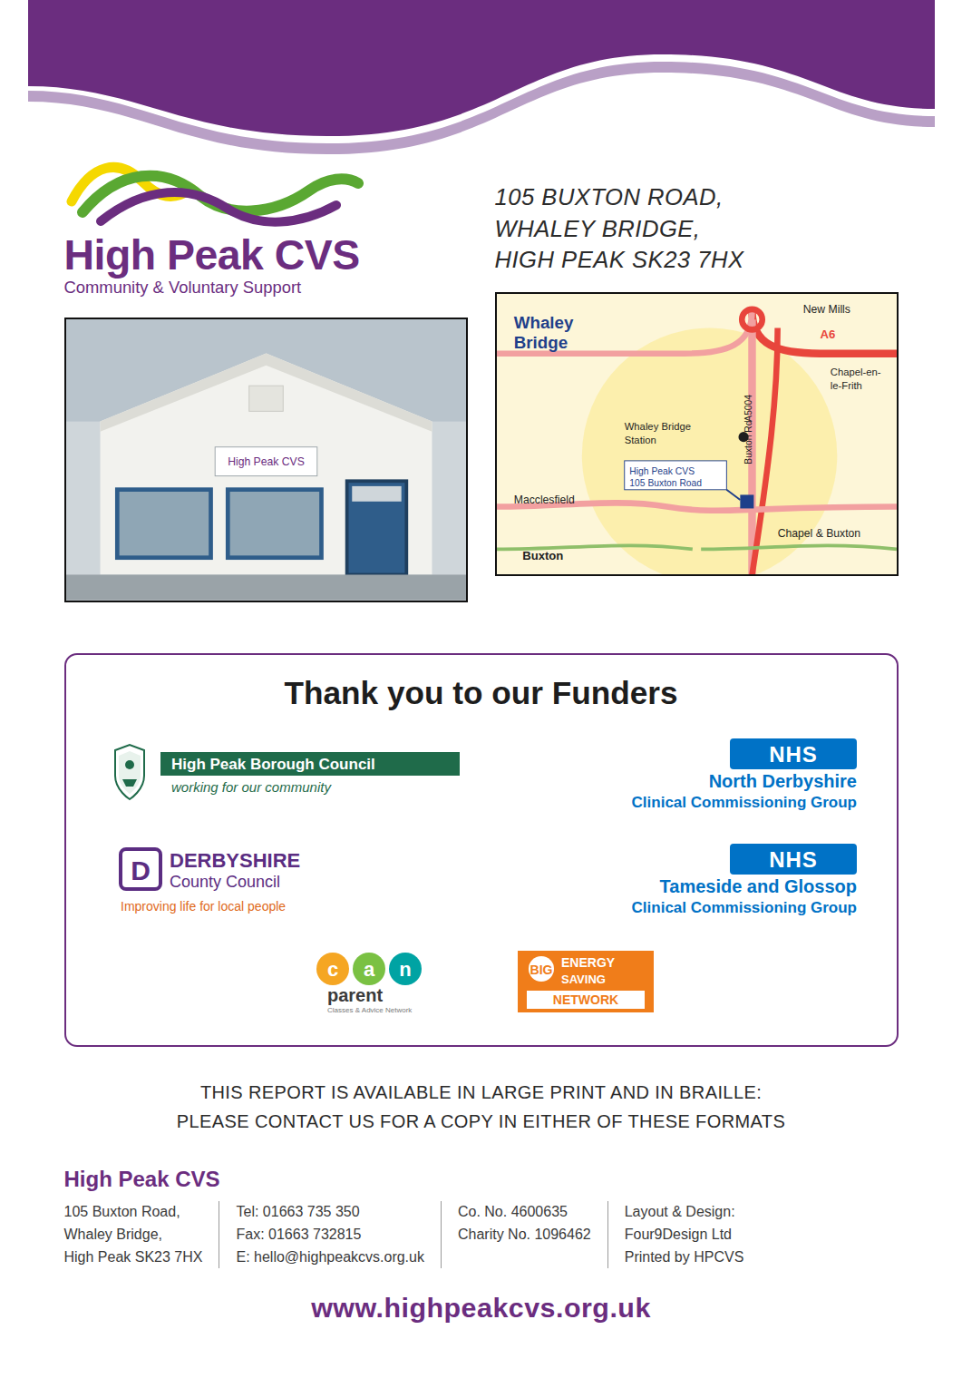High Peak CVS
Community & Voluntary Support
High Peak CVS
105 BUXTON ROAD,
WHALEY BRIDGE,
HIGH PEAK SK23 7HX
Whaley Bridge New Mills A6 Chapel-en- le-Frith A5004 Whaley Bridge Station High Peak CVS 105 Buxton Road Buxton Rd Macclesfield Chapel & Buxton Buxton
Thank you to our Funders
High Peak Borough Council working for our community
NHS North Derbyshire Clinical Commissioning Group
D DERBYSHIRE County Council Improving life for local people
NHS Tameside and Glossop Clinical Commissioning Group
c a n parent Classes & Advice Network
BIG ENERGY SAVING NETWORK
THIS REPORT IS AVAILABLE IN LARGE PRINT AND IN BRAILLE:
PLEASE CONTACT US FOR A COPY IN EITHER OF THESE FORMATS
High Peak CVS
105 Buxton Road,
Whaley Bridge,
High Peak SK23 7HX
Tel: 01663 735 350
Fax: 01663 732815
E: hello@highpeakcvs.org.uk
Co. No. 4600635
Charity No. 1096462
Layout & Design:
Four9Design Ltd
Printed by HPCVS
www.highpeakcvs.org.uk